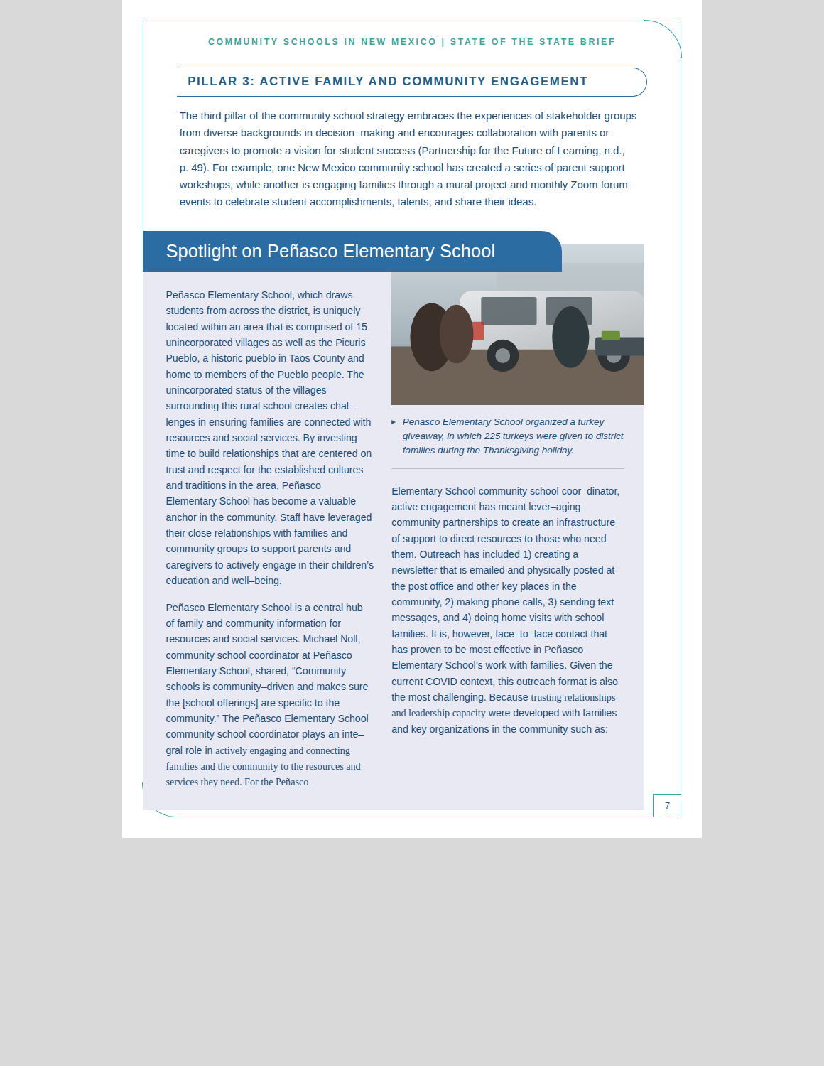Community Schools in New Mexico | State of the State Brief
Pillar 3: Active Family and Community Engagement
The third pillar of the community school strategy embraces the experiences of stakeholder groups from diverse backgrounds in decision–making and encourages collaboration with parents or caregivers to promote a vision for student success (Partnership for the Future of Learning, n.d., p. 49). For example, one New Mexico community school has created a series of parent support workshops, while another is engaging families through a mural project and monthly Zoom forum events to celebrate student accomplishments, talents, and share their ideas.
Spotlight on Peñasco Elementary School
Peñasco Elementary School, which draws students from across the district, is uniquely located within an area that is comprised of 15 unincorporated villages as well as the Picuris Pueblo, a historic pueblo in Taos County and home to members of the Pueblo people. The unincorporated status of the villages surrounding this rural school creates chal–lenges in ensuring families are connected with resources and social services. By investing time to build relationships that are centered on trust and respect for the established cultures and traditions in the area, Peñasco Elementary School has become a valuable anchor in the community. Staff have leveraged their close relationships with families and community groups to support parents and caregivers to actively engage in their children’s education and well–being.
Peñasco Elementary School is a central hub of family and community information for resources and social services. Michael Noll, community school coordinator at Peñasco Elementary School, shared, “Community schools is community–driven and makes sure the [school offerings] are specific to the community.” The Peñasco Elementary School community school coordinator plays an inte–gral role in actively engaging and connecting families and the community to the resources and services they need. For the Peñasco
▸ Peñasco Elementary School organized a turkey giveaway, in which 225 turkeys were given to district families during the Thanksgiving holiday.
Elementary School community school coor–dinator, active engagement has meant lever–aging community partnerships to create an infrastructure of support to direct resources to those who need them. Outreach has included 1) creating a newsletter that is emailed and physically posted at the post office and other key places in the community, 2) making phone calls, 3) sending text messages, and 4) doing home visits with school families. It is, however, face–to–face contact that has proven to be most effective in Peñasco Elementary School’s work with families. Given the current COVID context, this outreach format is also the most challenging. Because trusting relationships and leadership capacity were developed with families and key organizations in the community such as:
7